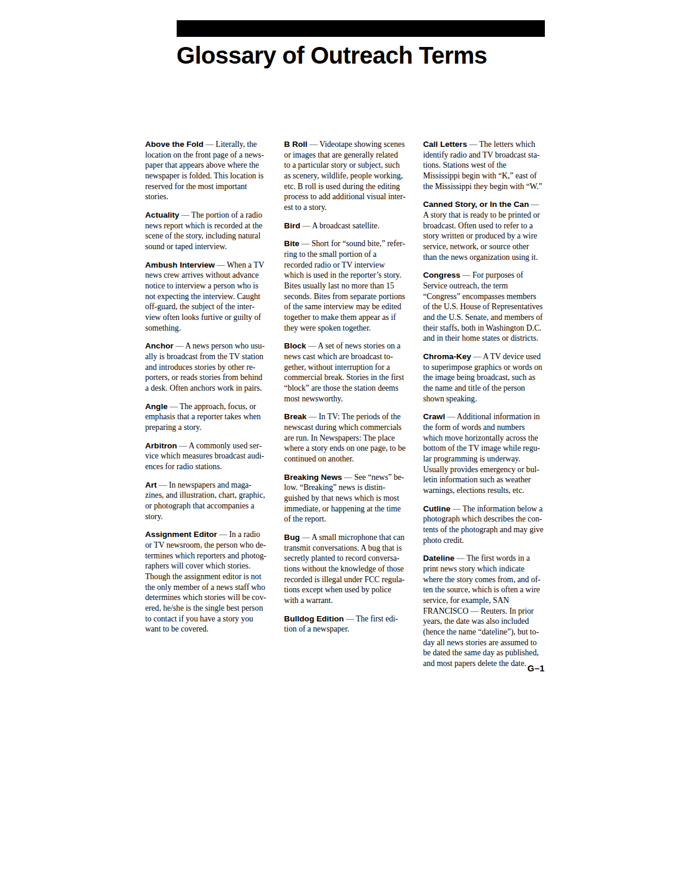Glossary of Outreach Terms
Above the Fold — Literally, the location on the front page of a newspaper that appears above where the newspaper is folded. This location is reserved for the most important stories.
Actuality — The portion of a radio news report which is recorded at the scene of the story, including natural sound or taped interview.
Ambush Interview — When a TV news crew arrives without advance notice to interview a person who is not expecting the interview. Caught off-guard, the subject of the interview often looks furtive or guilty of something.
Anchor — A news person who usually is broadcast from the TV station and introduces stories by other reporters, or reads stories from behind a desk. Often anchors work in pairs.
Angle — The approach, focus, or emphasis that a reporter takes when preparing a story.
Arbitron — A commonly used service which measures broadcast audiences for radio stations.
Art — In newspapers and magazines, and illustration, chart, graphic, or photograph that accompanies a story.
Assignment Editor — In a radio or TV newsroom, the person who determines which reporters and photographers will cover which stories. Though the assignment editor is not the only member of a news staff who determines which stories will be covered, he/she is the single best person to contact if you have a story you want to be covered.
B Roll — Videotape showing scenes or images that are generally related to a particular story or subject, such as scenery, wildlife, people working, etc. B roll is used during the editing process to add additional visual interest to a story.
Bird — A broadcast satellite.
Bite — Short for “sound bite,” referring to the small portion of a recorded radio or TV interview which is used in the reporter’s story. Bites usually last no more than 15 seconds. Bites from separate portions of the same interview may be edited together to make them appear as if they were spoken together.
Block — A set of news stories on a news cast which are broadcast together, without interruption for a commercial break. Stories in the first “block” are those the station deems most newsworthy.
Break — In TV: The periods of the newscast during which commercials are run. In Newspapers: The place where a story ends on one page, to be continued on another.
Breaking News — See “news” below. “Breaking” news is distinguished by that news which is most immediate, or happening at the time of the report.
Bug — A small microphone that can transmit conversations. A bug that is secretly planted to record conversations without the knowledge of those recorded is illegal under FCC regulations except when used by police with a warrant.
Bulldog Edition — The first edition of a newspaper.
Call Letters — The letters which identify radio and TV broadcast stations. Stations west of the Mississippi begin with “K,” east of the Mississippi they begin with “W.”
Canned Story, or In the Can — A story that is ready to be printed or broadcast. Often used to refer to a story written or produced by a wire service, network, or source other than the news organization using it.
Congress — For purposes of Service outreach, the term “Congress” encompasses members of the U.S. House of Representatives and the U.S. Senate, and members of their staffs, both in Washington D.C. and in their home states or districts.
Chroma-Key — A TV device used to superimpose graphics or words on the image being broadcast, such as the name and title of the person shown speaking.
Crawl — Additional information in the form of words and numbers which move horizontally across the bottom of the TV image while regular programming is underway. Usually provides emergency or bulletin information such as weather warnings, elections results, etc.
Cutline — The information below a photograph which describes the contents of the photograph and may give photo credit.
Dateline — The first words in a print news story which indicate where the story comes from, and often the source, which is often a wire service, for example, SAN FRANCISCO — Reuters. In prior years, the date was also included (hence the name “dateline”), but today all news stories are assumed to be dated the same day as published, and most papers delete the date.
G–1